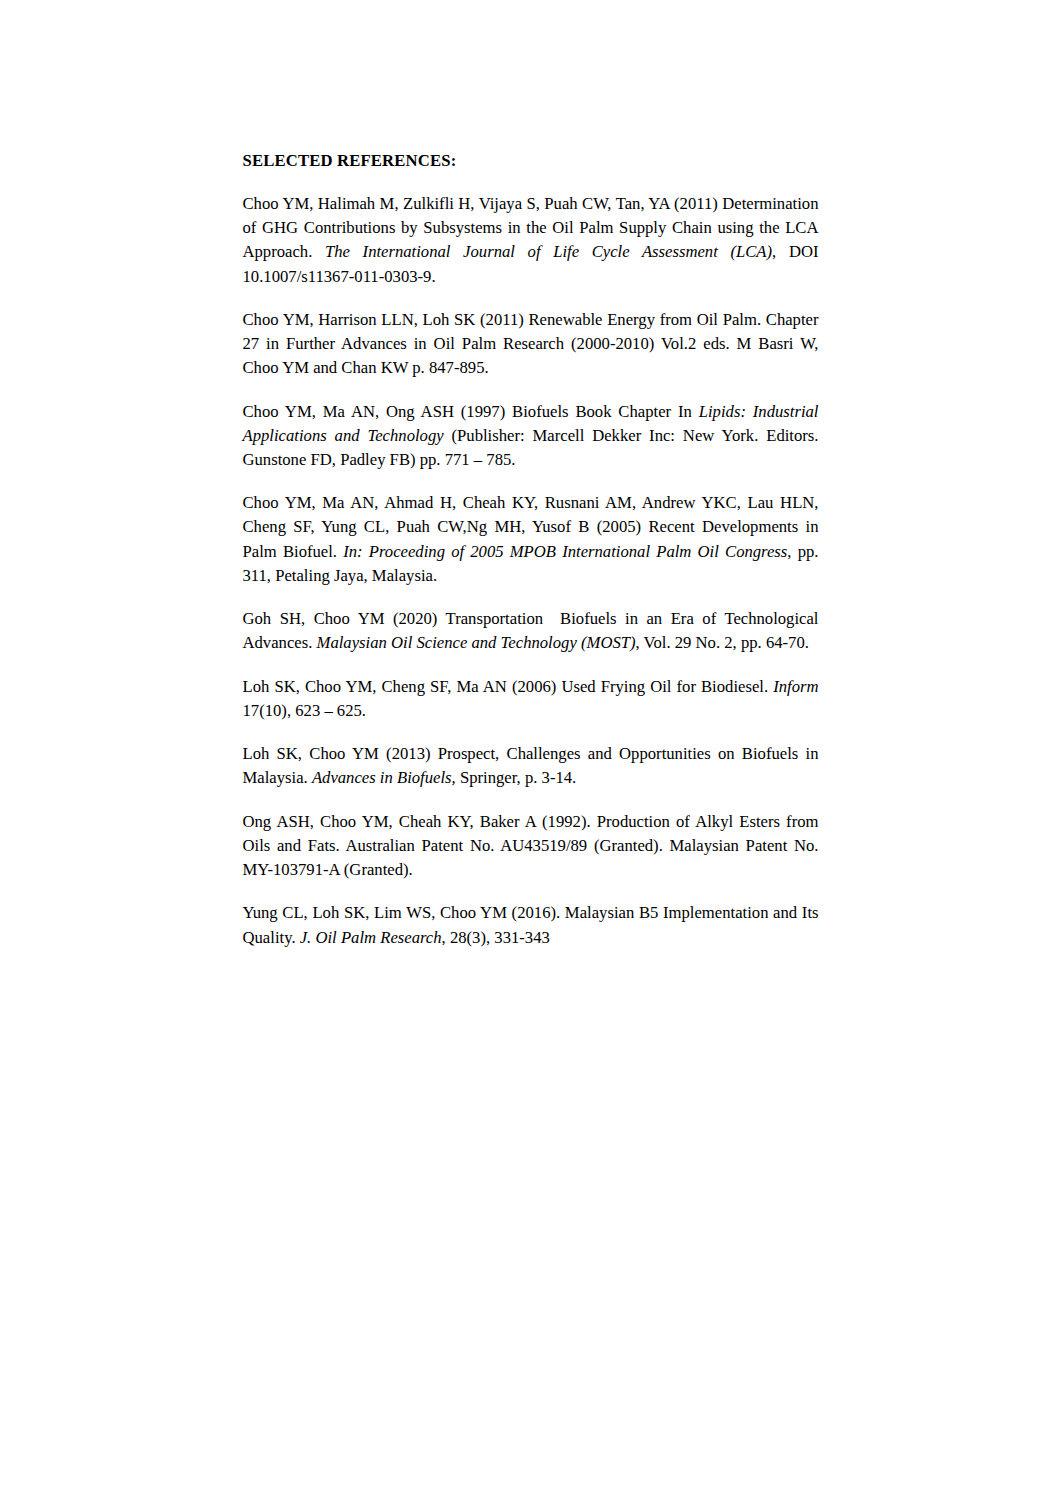SELECTED REFERENCES:
Choo YM, Halimah M, Zulkifli H, Vijaya S, Puah CW, Tan, YA (2011) Determination of GHG Contributions by Subsystems in the Oil Palm Supply Chain using the LCA Approach. The International Journal of Life Cycle Assessment (LCA), DOI 10.1007/s11367-011-0303-9.
Choo YM, Harrison LLN, Loh SK (2011) Renewable Energy from Oil Palm. Chapter 27 in Further Advances in Oil Palm Research (2000-2010) Vol.2 eds. M Basri W, Choo YM and Chan KW p. 847-895.
Choo YM, Ma AN, Ong ASH (1997) Biofuels Book Chapter In Lipids: Industrial Applications and Technology (Publisher: Marcell Dekker Inc: New York. Editors. Gunstone FD, Padley FB) pp. 771 – 785.
Choo YM, Ma AN, Ahmad H, Cheah KY, Rusnani AM, Andrew YKC, Lau HLN, Cheng SF, Yung CL, Puah CW,Ng MH, Yusof B (2005) Recent Developments in Palm Biofuel. In: Proceeding of 2005 MPOB International Palm Oil Congress, pp. 311, Petaling Jaya, Malaysia.
Goh SH, Choo YM (2020) Transportation Biofuels in an Era of Technological Advances. Malaysian Oil Science and Technology (MOST), Vol. 29 No. 2, pp. 64-70.
Loh SK, Choo YM, Cheng SF, Ma AN (2006) Used Frying Oil for Biodiesel. Inform 17(10), 623 – 625.
Loh SK, Choo YM (2013) Prospect, Challenges and Opportunities on Biofuels in Malaysia. Advances in Biofuels, Springer, p. 3-14.
Ong ASH, Choo YM, Cheah KY, Baker A (1992). Production of Alkyl Esters from Oils and Fats. Australian Patent No. AU43519/89 (Granted). Malaysian Patent No. MY-103791-A (Granted).
Yung CL, Loh SK, Lim WS, Choo YM (2016). Malaysian B5 Implementation and Its Quality. J. Oil Palm Research, 28(3), 331-343